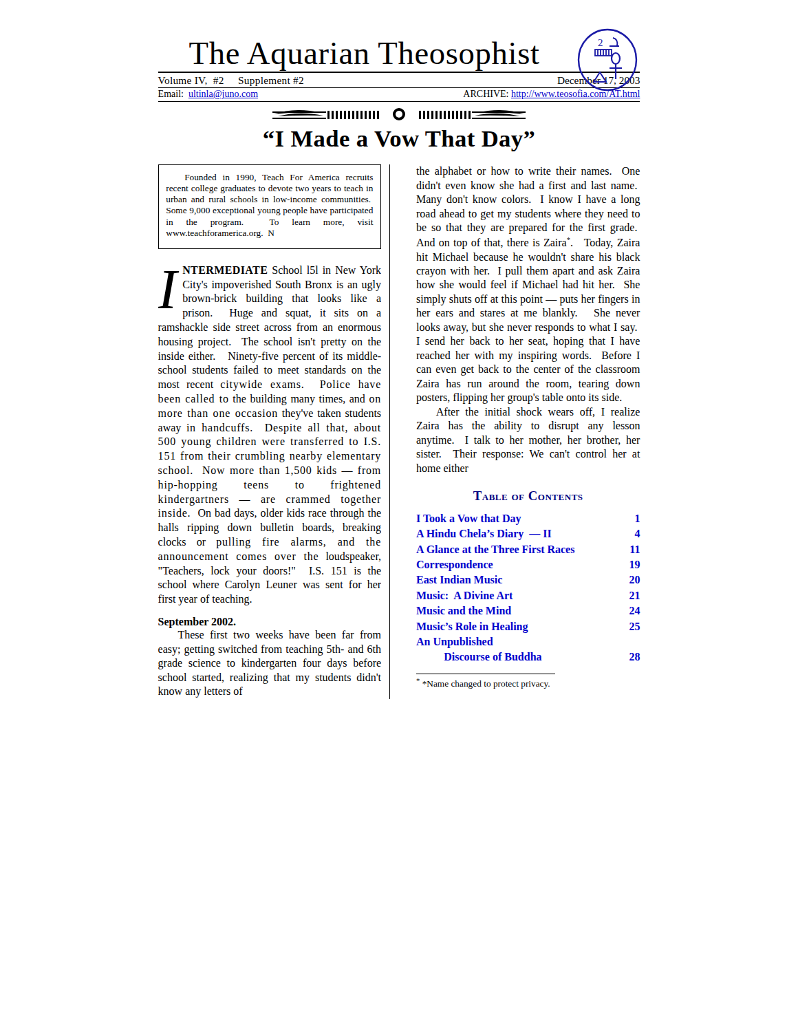2
The Aquarian Theosophist
Volume IV, #2 Supplement #2 December 17, 2003
Email: ultinla@juno.com ARCHIVE: http://www.teosofia.com/AT.html
“I Made a Vow That Day”
Founded in 1990, Teach For America recruits recent college graduates to devote two years to teach in urban and rural schools in low-income communities. Some 9,000 exceptional young people have participated in the program. To learn more, visit www.teachforamerica.org. N
I
NTERMEDIATE School l5l in New York City's impoverished South Bronx is an ugly brown-brick building that looks like a prison. Huge and squat, it sits on a ramshackle side street across from an enormous housing project. The school isn't pretty on the inside either. Ninety-five percent of its middle-school students failed to meet standards on the most recent citywide exams. Police have been called to the building many times, and on more than one occasion they've taken students away in handcuffs. Despite all that, about 500 young children were transferred to I.S. 151 from their crumbling nearby elementary school. Now more than 1,500 kids — from hip-hopping teens to frightened kindergartners — are crammed together inside. On bad days, older kids race through the halls ripping down bulletin boards, breaking clocks or pulling fire alarms, and the announcement comes over the loudspeaker, "Teachers, lock your doors!" I.S. 151 is the school where Carolyn Leuner was sent for her first year of teaching.
September 2002.
These first two weeks have been far from easy; getting switched from teaching 5th- and 6th grade science to kindergarten four days before school started, realizing that my students didn't know any letters of
the alphabet or how to write their names. One didn't even know she had a first and last name. Many don't know colors. I know I have a long road ahead to get my students where they need to be so that they are prepared for the first grade. And on top of that, there is Zaira*. Today, Zaira hit Michael because he wouldn't share his black crayon with her. I pull them apart and ask Zaira how she would feel if Michael had hit her. She simply shuts off at this point — puts her fingers in her ears and stares at me blankly. She never looks away, but she never responds to what I say. I send her back to her seat, hoping that I have reached her with my inspiring words. Before I can even get back to the center of the classroom Zaira has run around the room, tearing down posters, flipping her group's table onto its side.
After the initial shock wears off, I realize Zaira has the ability to disrupt any lesson anytime. I talk to her mother, her brother, her sister. Their response: We can't control her at home either
Table of Contents
| I Took a Vow that Day | 1 |
| A Hindu Chela’s Diary — II | 4 |
| A Glance at the Three First Races | 11 |
| Correspondence | 19 |
| East Indian Music | 20 |
| Music: A Divine Art | 21 |
| Music and the Mind | 24 |
| Music’s Role in Healing | 25 |
| An Unpublished | |
| Discourse of Buddha | 28 |
* *Name changed to protect privacy.